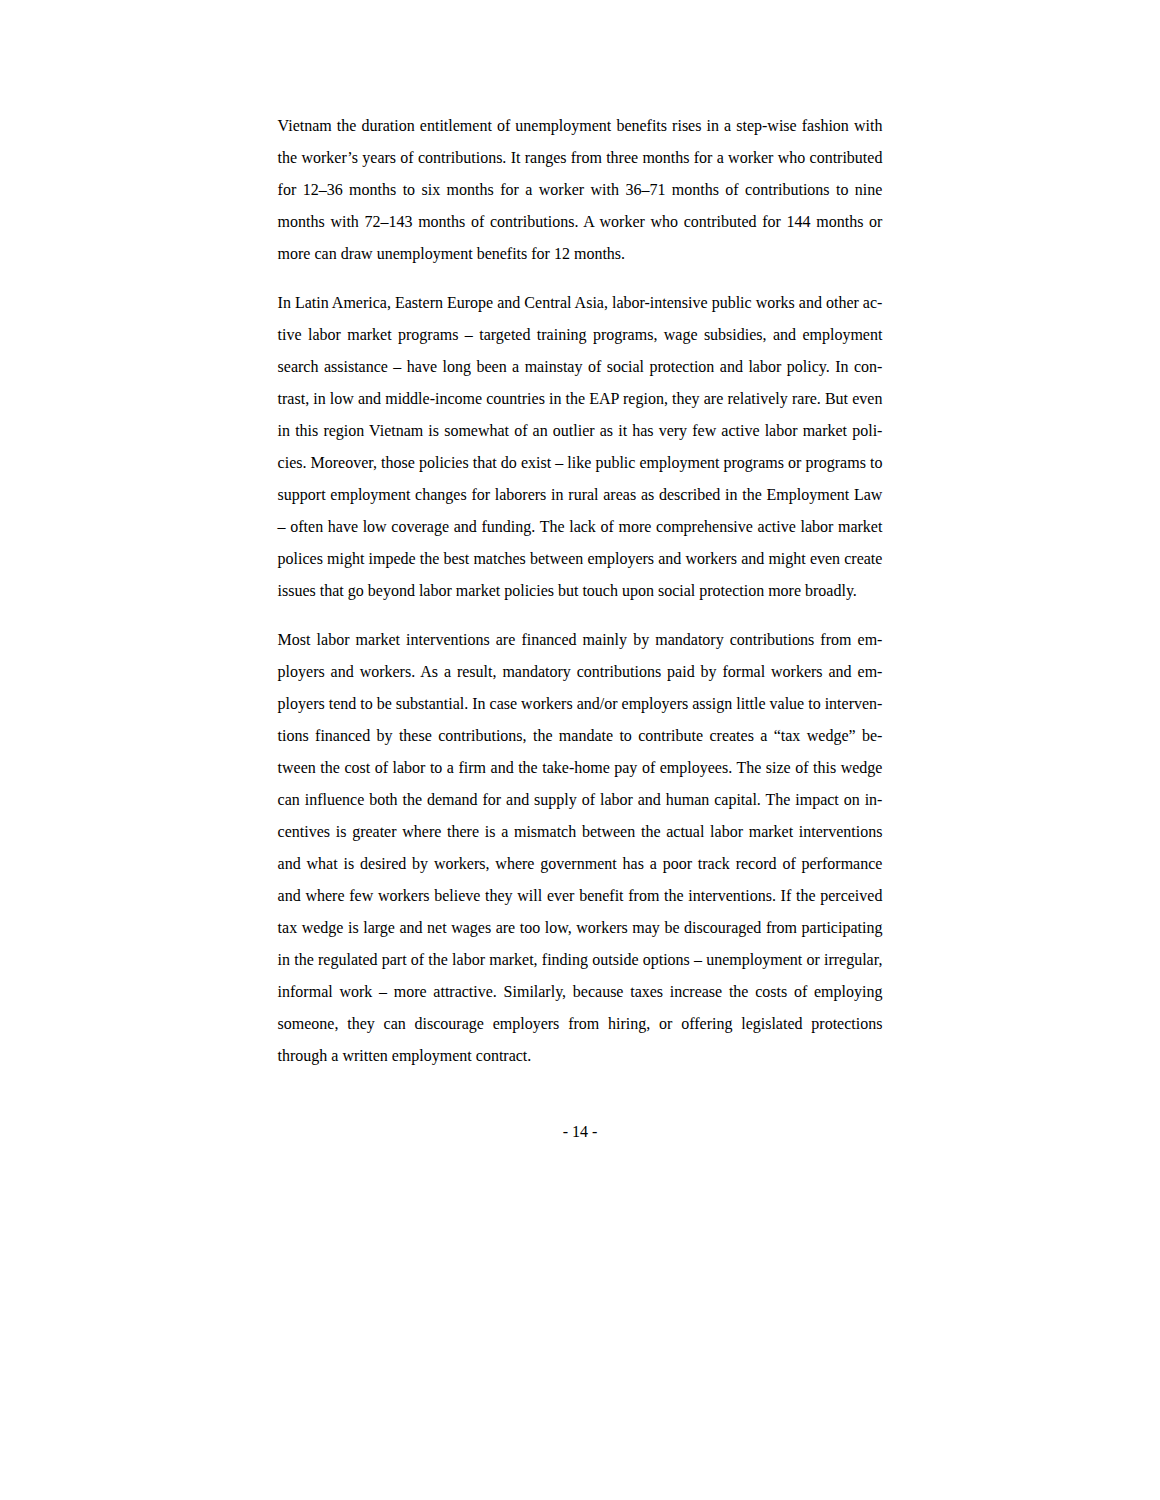Vietnam the duration entitlement of unemployment benefits rises in a step-wise fashion with the worker’s years of contributions. It ranges from three months for a worker who contributed for 12–36 months to six months for a worker with 36–71 months of contributions to nine months with 72–143 months of contributions. A worker who contributed for 144 months or more can draw unemployment benefits for 12 months.
In Latin America, Eastern Europe and Central Asia, labor-intensive public works and other active labor market programs – targeted training programs, wage subsidies, and employment search assistance – have long been a mainstay of social protection and labor policy. In contrast, in low and middle-income countries in the EAP region, they are relatively rare. But even in this region Vietnam is somewhat of an outlier as it has very few active labor market policies. Moreover, those policies that do exist – like public employment programs or programs to support employment changes for laborers in rural areas as described in the Employment Law – often have low coverage and funding. The lack of more comprehensive active labor market polices might impede the best matches between employers and workers and might even create issues that go beyond labor market policies but touch upon social protection more broadly.
Most labor market interventions are financed mainly by mandatory contributions from employers and workers. As a result, mandatory contributions paid by formal workers and employers tend to be substantial. In case workers and/or employers assign little value to interventions financed by these contributions, the mandate to contribute creates a “tax wedge” between the cost of labor to a firm and the take-home pay of employees. The size of this wedge can influence both the demand for and supply of labor and human capital. The impact on incentives is greater where there is a mismatch between the actual labor market interventions and what is desired by workers, where government has a poor track record of performance and where few workers believe they will ever benefit from the interventions. If the perceived tax wedge is large and net wages are too low, workers may be discouraged from participating in the regulated part of the labor market, finding outside options – unemployment or irregular, informal work – more attractive. Similarly, because taxes increase the costs of employing someone, they can discourage employers from hiring, or offering legislated protections through a written employment contract.
- 14 -